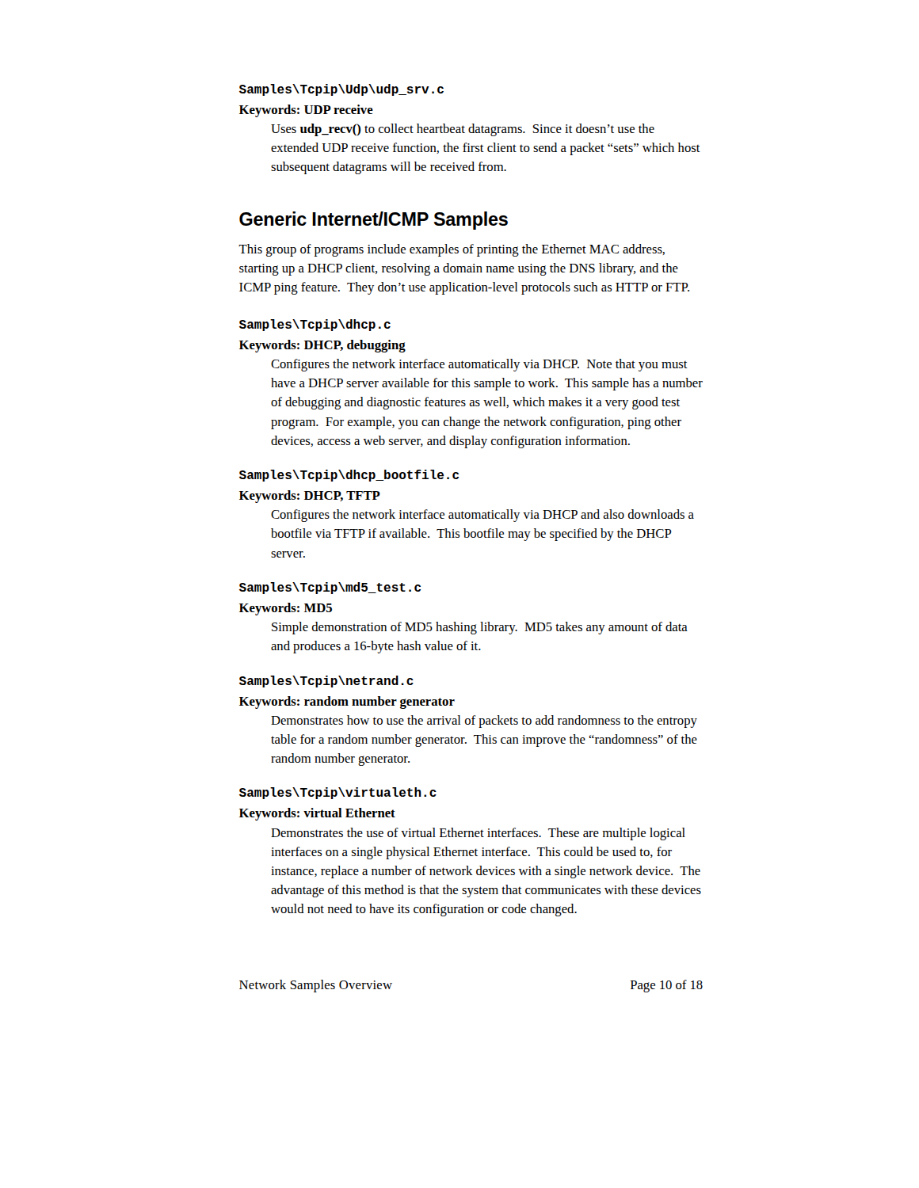Samples\Tcpip\Udp\udp_srv.c
Keywords: UDP receive
Uses udp_recv() to collect heartbeat datagrams. Since it doesn’t use the extended UDP receive function, the first client to send a packet “sets” which host subsequent datagrams will be received from.
Generic Internet/ICMP Samples
This group of programs include examples of printing the Ethernet MAC address, starting up a DHCP client, resolving a domain name using the DNS library, and the ICMP ping feature. They don’t use application-level protocols such as HTTP or FTP.
Samples\Tcpip\dhcp.c
Keywords: DHCP, debugging
Configures the network interface automatically via DHCP. Note that you must have a DHCP server available for this sample to work. This sample has a number of debugging and diagnostic features as well, which makes it a very good test program. For example, you can change the network configuration, ping other devices, access a web server, and display configuration information.
Samples\Tcpip\dhcp_bootfile.c
Keywords: DHCP, TFTP
Configures the network interface automatically via DHCP and also downloads a bootfile via TFTP if available. This bootfile may be specified by the DHCP server.
Samples\Tcpip\md5_test.c
Keywords: MD5
Simple demonstration of MD5 hashing library. MD5 takes any amount of data and produces a 16-byte hash value of it.
Samples\Tcpip\netrand.c
Keywords: random number generator
Demonstrates how to use the arrival of packets to add randomness to the entropy table for a random number generator. This can improve the “randomness” of the random number generator.
Samples\Tcpip\virtualeth.c
Keywords: virtual Ethernet
Demonstrates the use of virtual Ethernet interfaces. These are multiple logical interfaces on a single physical Ethernet interface. This could be used to, for instance, replace a number of network devices with a single network device. The advantage of this method is that the system that communicates with these devices would not need to have its configuration or code changed.
Network Samples Overview Page 10 of 18